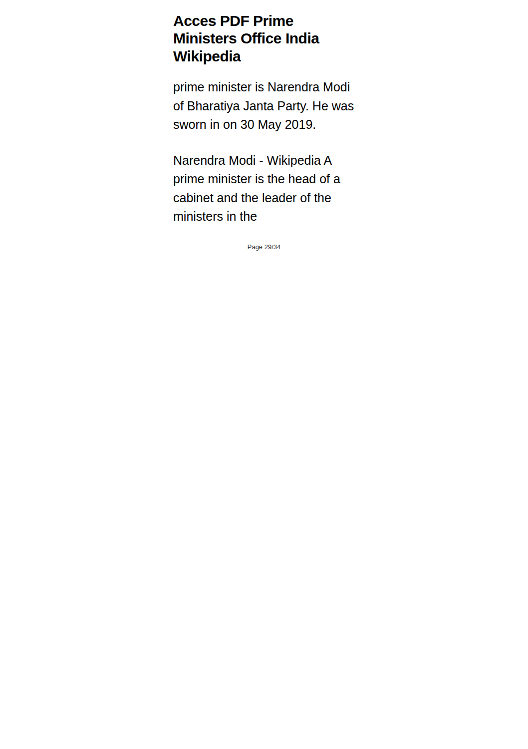Acces PDF Prime Ministers Office India Wikipedia
prime minister is Narendra Modi of Bharatiya Janta Party. He was sworn in on 30 May 2019.
Narendra Modi - Wikipedia A prime minister is the head of a cabinet and the leader of the ministers in the
Page 29/34